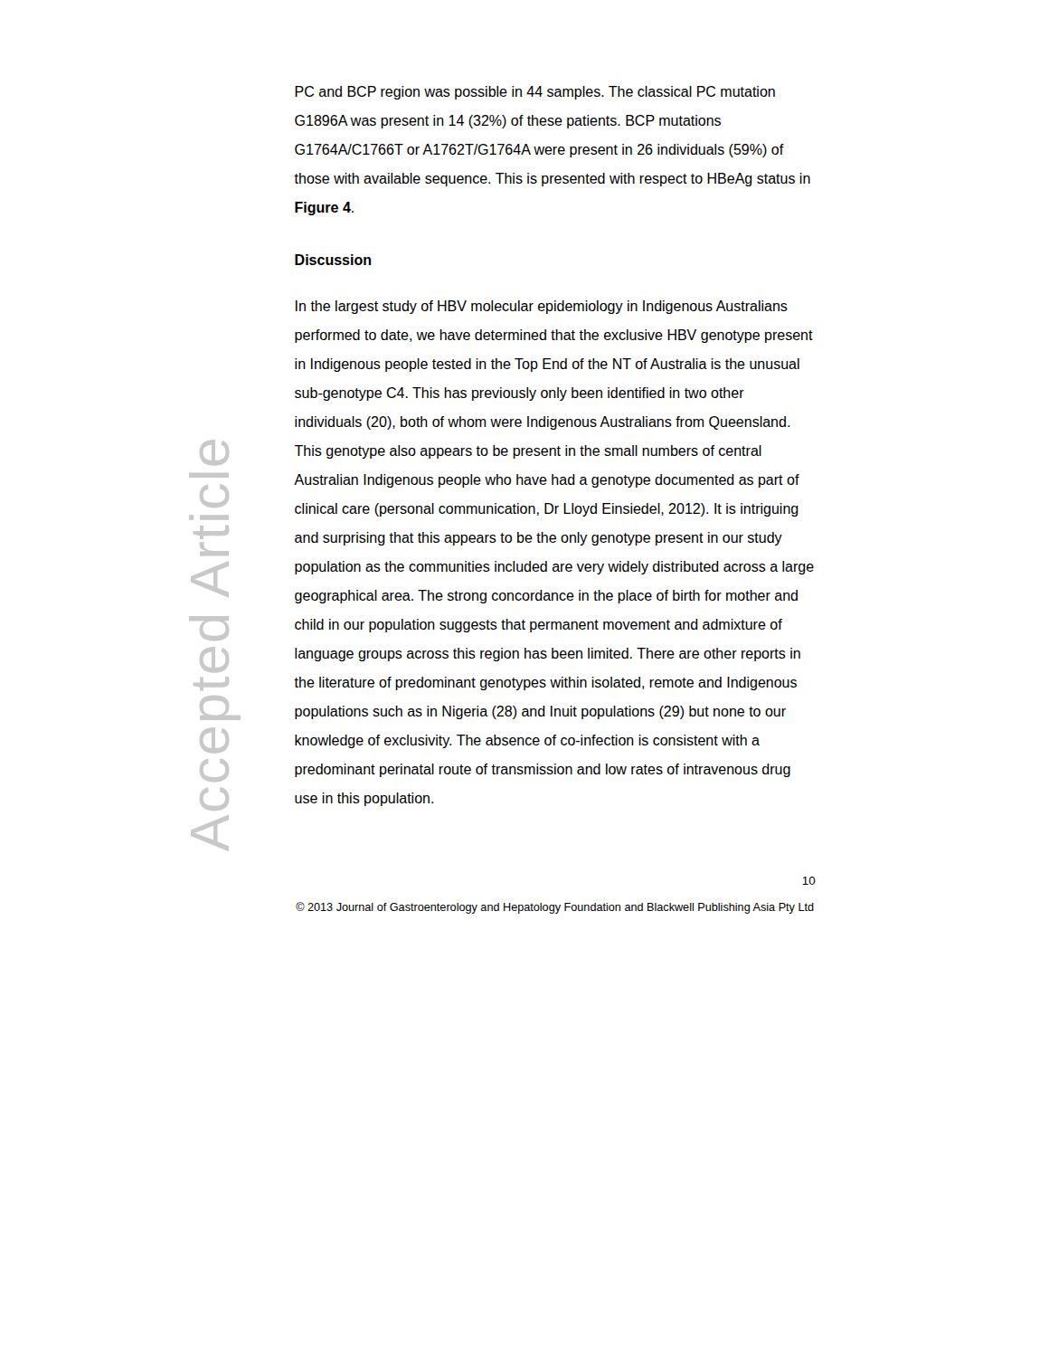Accepted Article
PC and BCP region was possible in 44 samples. The classical PC mutation G1896A was present in 14 (32%) of these patients. BCP mutations G1764A/C1766T or A1762T/G1764A were present in 26 individuals (59%) of those with available sequence. This is presented with respect to HBeAg status in Figure 4.
Discussion
In the largest study of HBV molecular epidemiology in Indigenous Australians performed to date, we have determined that the exclusive HBV genotype present in Indigenous people tested in the Top End of the NT of Australia is the unusual sub-genotype C4. This has previously only been identified in two other individuals (20), both of whom were Indigenous Australians from Queensland. This genotype also appears to be present in the small numbers of central Australian Indigenous people who have had a genotype documented as part of clinical care (personal communication, Dr Lloyd Einsiedel, 2012). It is intriguing and surprising that this appears to be the only genotype present in our study population as the communities included are very widely distributed across a large geographical area. The strong concordance in the place of birth for mother and child in our population suggests that permanent movement and admixture of language groups across this region has been limited. There are other reports in the literature of predominant genotypes within isolated, remote and Indigenous populations such as in Nigeria (28) and Inuit populations (29) but none to our knowledge of exclusivity. The absence of co-infection is consistent with a predominant perinatal route of transmission and low rates of intravenous drug use in this population.
10
© 2013 Journal of Gastroenterology and Hepatology Foundation and Blackwell Publishing Asia Pty Ltd